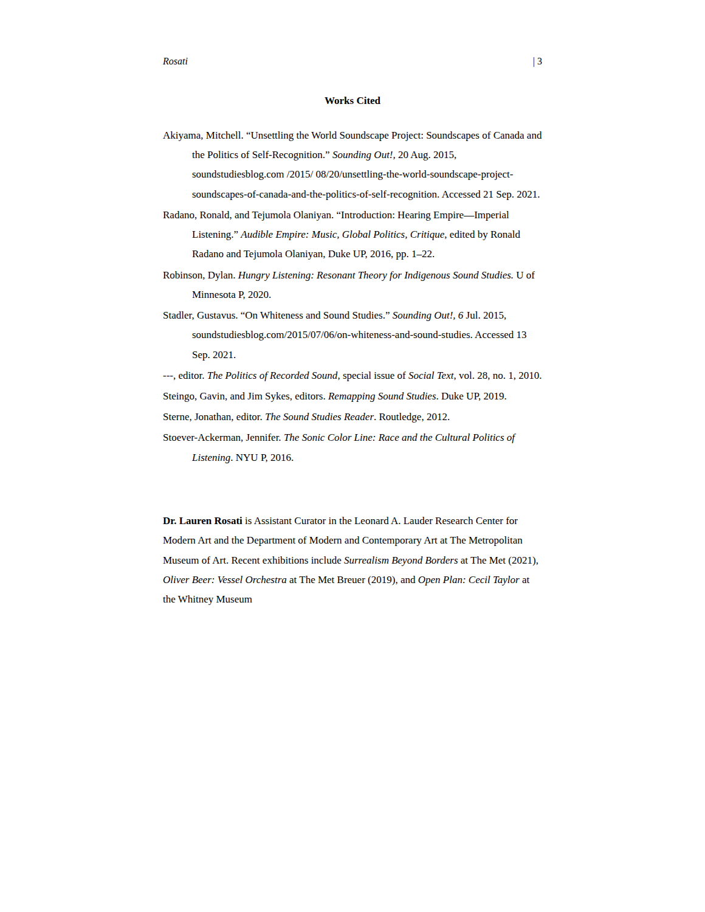Rosati | 3
Works Cited
Akiyama, Mitchell. “Unsettling the World Soundscape Project: Soundscapes of Canada and the Politics of Self-Recognition.” Sounding Out!, 20 Aug. 2015, soundstudiesblog.com /2015/ 08/20/unsettling-the-world-soundscape-project-soundscapes-of-canada-and-the-politics-of-self-recognition. Accessed 21 Sep. 2021.
Radano, Ronald, and Tejumola Olaniyan. “Introduction: Hearing Empire—Imperial Listening.” Audible Empire: Music, Global Politics, Critique, edited by Ronald Radano and Tejumola Olaniyan, Duke UP, 2016, pp. 1–22.
Robinson, Dylan. Hungry Listening: Resonant Theory for Indigenous Sound Studies. U of Minnesota P, 2020.
Stadler, Gustavus. “On Whiteness and Sound Studies.” Sounding Out!, 6 Jul. 2015, soundstudiesblog.com/2015/07/06/on-whiteness-and-sound-studies. Accessed 13 Sep. 2021.
---, editor. The Politics of Recorded Sound, special issue of Social Text, vol. 28, no. 1, 2010.
Steingo, Gavin, and Jim Sykes, editors. Remapping Sound Studies. Duke UP, 2019.
Sterne, Jonathan, editor. The Sound Studies Reader. Routledge, 2012.
Stoever-Ackerman, Jennifer. The Sonic Color Line: Race and the Cultural Politics of Listening. NYU P, 2016.
Dr. Lauren Rosati is Assistant Curator in the Leonard A. Lauder Research Center for Modern Art and the Department of Modern and Contemporary Art at The Metropolitan Museum of Art. Recent exhibitions include Surrealism Beyond Borders at The Met (2021), Oliver Beer: Vessel Orchestra at The Met Breuer (2019), and Open Plan: Cecil Taylor at the Whitney Museum